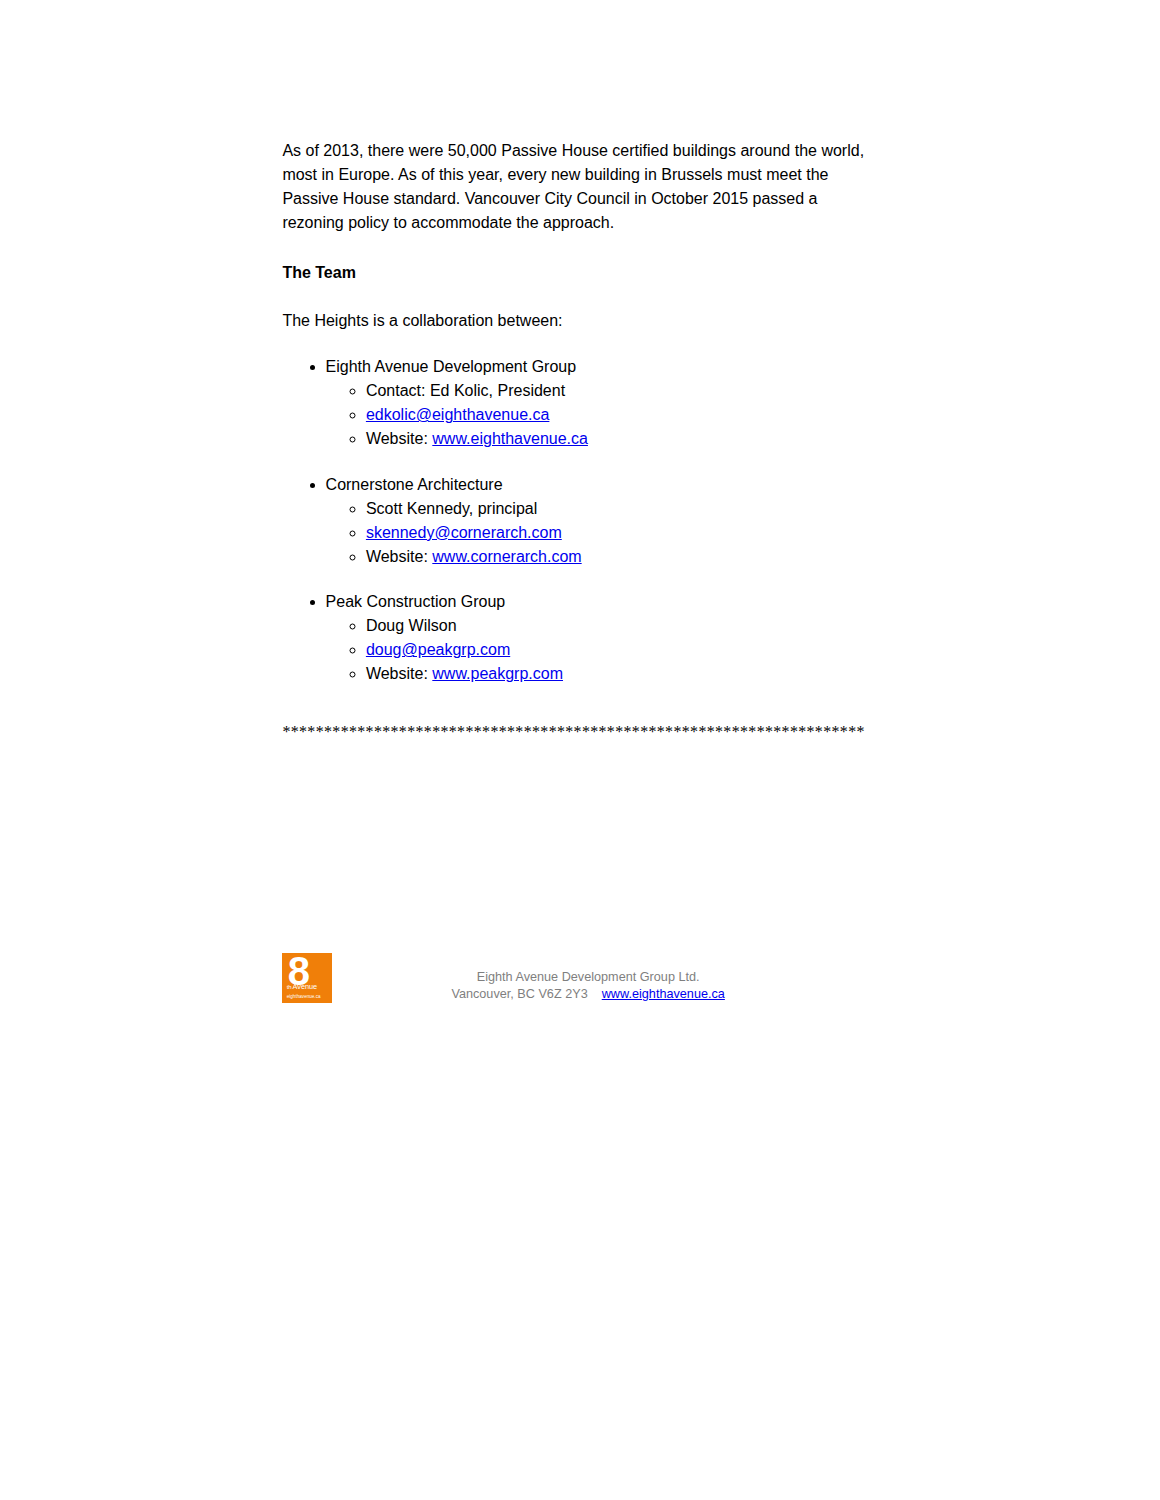As of 2013, there were 50,000 Passive House certified buildings around the world, most in Europe. As of this year, every new building in Brussels must meet the Passive House standard. Vancouver City Council in October 2015 passed a rezoning policy to accommodate the approach.
The Team
The Heights is a collaboration between:
Eighth Avenue Development Group
Contact: Ed Kolic, President
edkolic@eighthavenue.ca
Website: www.eighthavenue.ca
Cornerstone Architecture
Scott Kennedy, principal
skennedy@cornerarch.com
Website: www.cornerarch.com
Peak Construction Group
Doug Wilson
doug@peakgrp.com
Website: www.peakgrp.com
**********************************************************************
8 th Avenue eighthavenue.ca
Eighth Avenue Development Group Ltd.
Vancouver, BC V6Z 2Y3 www.eighthavenue.ca